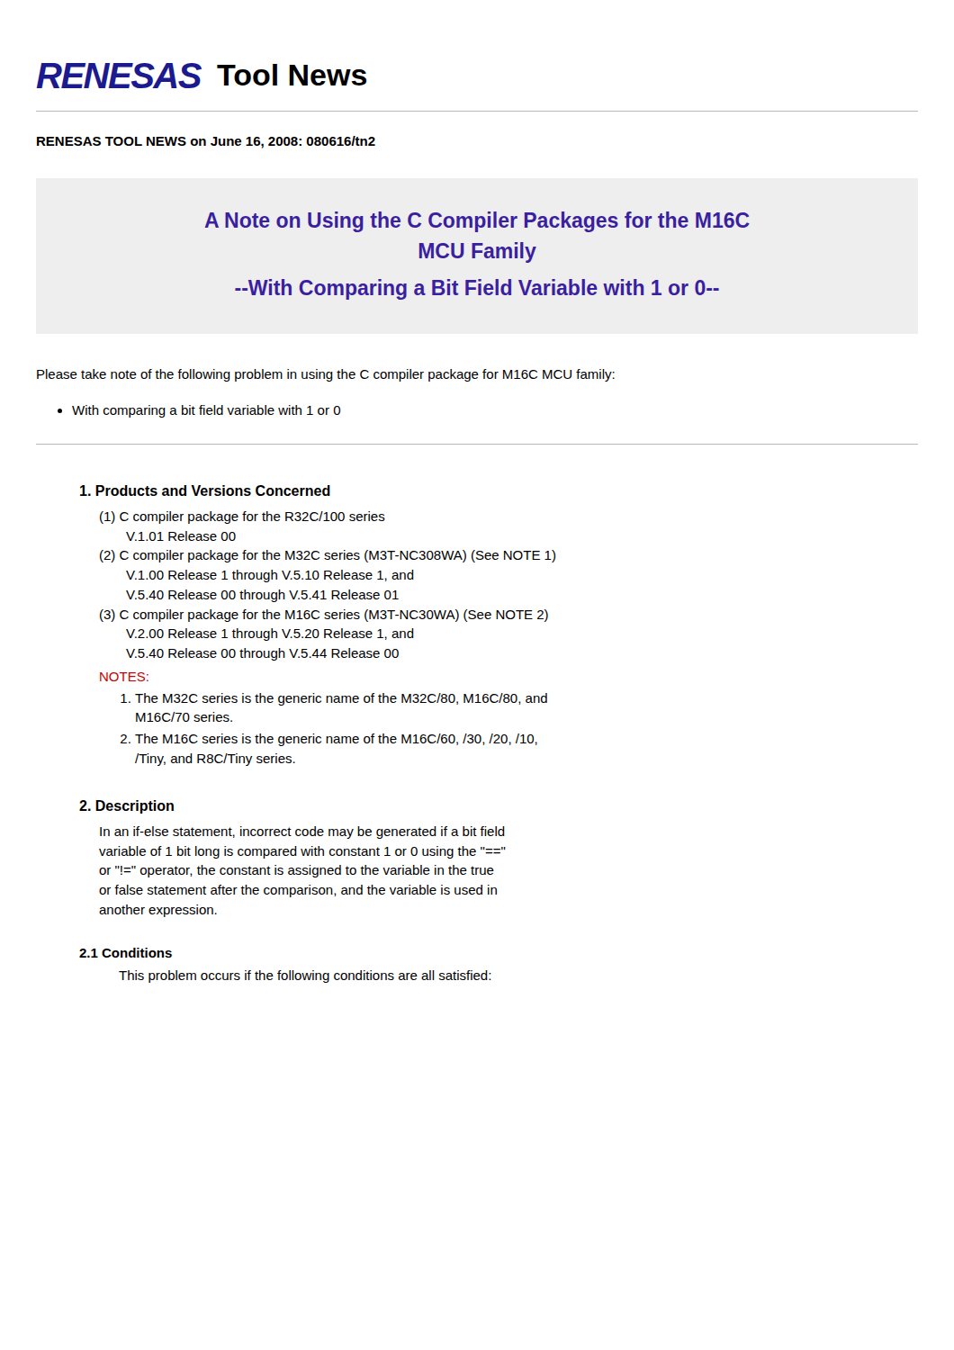RENESAS
Tool News
RENESAS TOOL NEWS on June 16, 2008: 080616/tn2
A Note on Using the C Compiler Packages for the M16C
MCU Family
--With Comparing a Bit Field Variable with 1 or 0--
Please take note of the following problem in using the C compiler package for M16C MCU family:
With comparing a bit field variable with 1 or 0
1. Products and Versions Concerned
(1) C compiler package for the R32C/100 series
V.1.01 Release 00
(2) C compiler package for the M32C series (M3T-NC308WA) (See NOTE 1)
V.1.00 Release 1 through V.5.10 Release 1, and
V.5.40 Release 00 through V.5.41 Release 01
(3) C compiler package for the M16C series (M3T-NC30WA) (See NOTE 2)
V.2.00 Release 1 through V.5.20 Release 1, and
V.5.40 Release 00 through V.5.44 Release 00
NOTES:
The M32C series is the generic name of the M32C/80, M16C/80, and
M16C/70 series.
The M16C series is the generic name of the M16C/60, /30, /20, /10,
/Tiny, and R8C/Tiny series.
2. Description
In an if-else statement, incorrect code may be generated if a bit field
variable of 1 bit long is compared with constant 1 or 0 using the "=="
or "!=" operator, the constant is assigned to the variable in the true
or false statement after the comparison, and the variable is used in
another expression.
2.1 Conditions
This problem occurs if the following conditions are all satisfied: